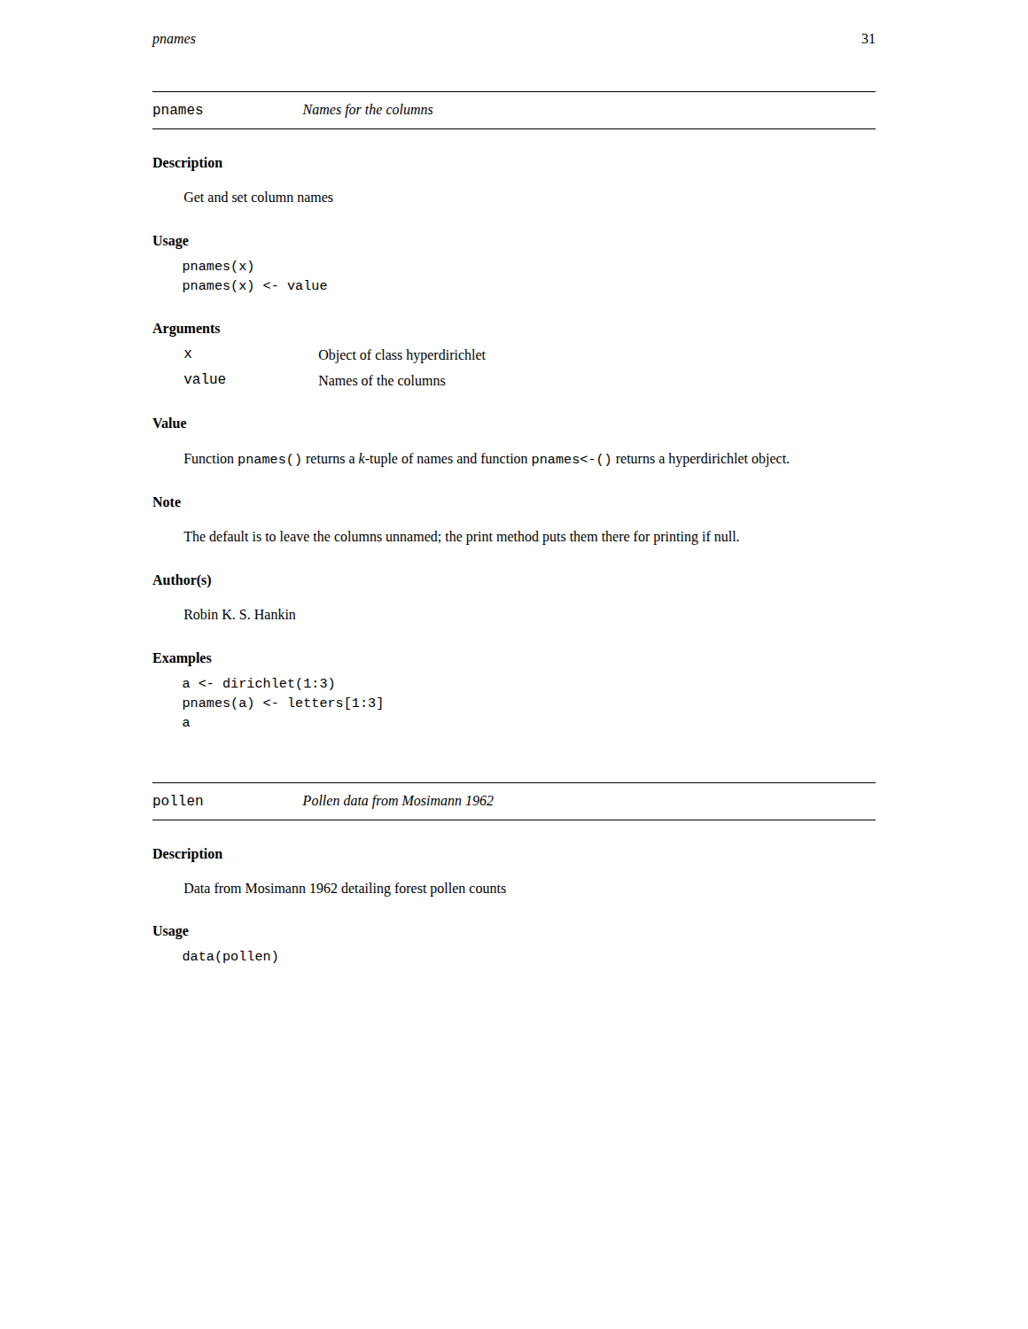pnames 31
pnames Names for the columns
Description
Get and set column names
Usage
pnames(x)
pnames(x) <- value
Arguments
x
Object of class hyperdirichlet
value
Names of the columns
Value
Function pnames() returns a k-tuple of names and function pnames<-() returns a hyperdirichlet object.
Note
The default is to leave the columns unnamed; the print method puts them there for printing if null.
Author(s)
Robin K. S. Hankin
Examples
a <- dirichlet(1:3)
pnames(a) <- letters[1:3]
a
pollen Pollen data from Mosimann 1962
Description
Data from Mosimann 1962 detailing forest pollen counts
Usage
data(pollen)